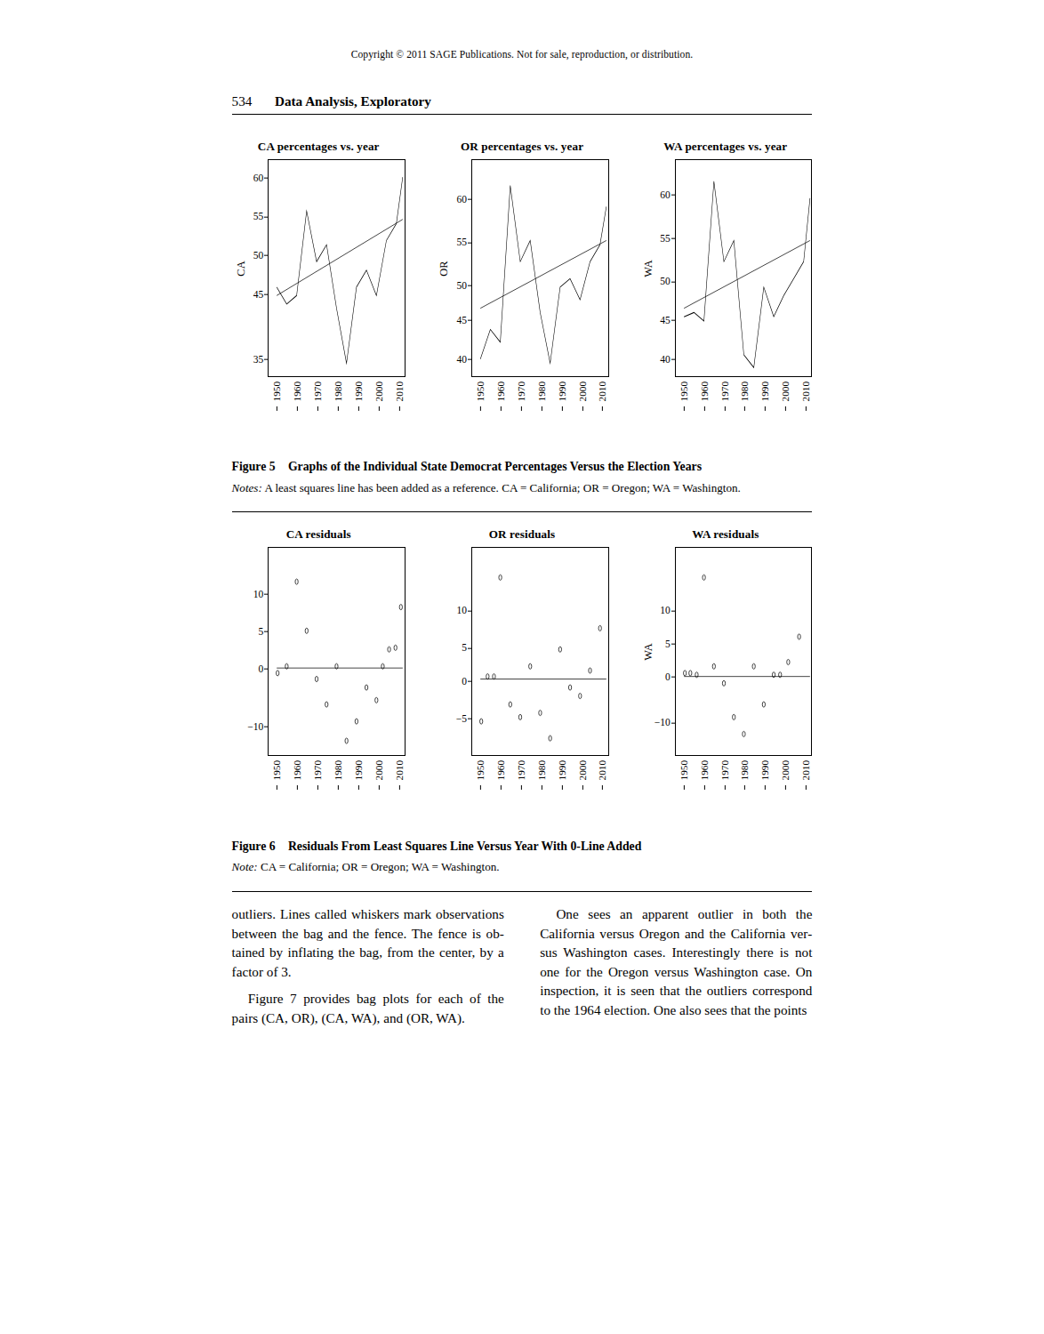Copyright © 2011 SAGE Publications. Not for sale, reproduction, or distribution.
534 Data Analysis, Exploratory
CA percentages vs. year
CA
60 55 50 45 35
1950 1960 1970 1980 1990 2000 2010
OR percentages vs. year
OR
60 55 50 45 40
1950 1960 1970 1980 1990 2000 2010
WA percentages vs. year
WA
60 55 50 45 40
1950 1960 1970 1980 1990 2000 2010
Figure 5 Graphs of the Individual State Democrat Percentages Versus the Election Years
Notes: A least squares line has been added as a reference. CA = California; OR = Oregon; WA = Washington.
CA residuals
10 5 0 −10
1950 1960 1970 1980 1990 2000 2010
OR residuals
10 5 0 −5
1950 1960 1970 1980 1990 2000 2010
WA residuals
WA
10 5 0 −10
1950 1960 1970 1980 1990 2000 2010
Figure 6 Residuals From Least Squares Line Versus Year With 0-Line Added
Note: CA = California; OR = Oregon; WA = Washington.
outliers. Lines called whiskers mark observations between the bag and the fence. The fence is obtained by inflating the bag, from the center, by a factor of 3.
Figure 7 provides bag plots for each of the pairs (CA, OR), (CA, WA), and (OR, WA).
One sees an apparent outlier in both the California versus Oregon and the California versus Washington cases. Interestingly there is not one for the Oregon versus Washington case. On inspection, it is seen that the outliers correspond to the 1964 election. One also sees that the points